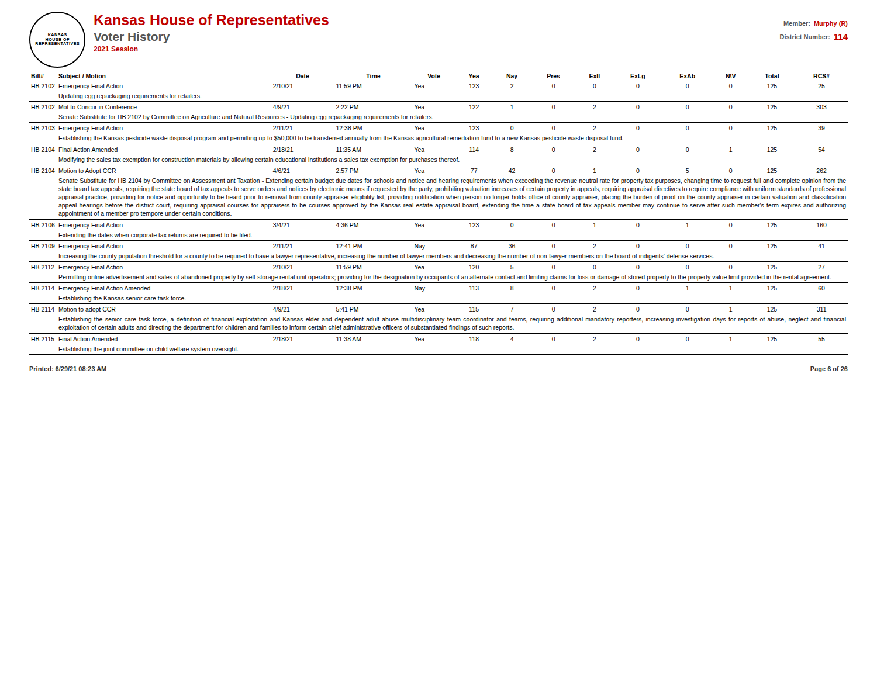KANSAS
HOUSE OF
REPRESENTATIVES
Kansas House of Representatives
Voter History
2021 Session
Member: Murphy (R)
District Number: 114
| Bill# | Subject / Motion | Date | Time | Vote | Yea | Nay | Pres | ExII | ExLg | ExAb | N\V | Total | RCS# |
| --- | --- | --- | --- | --- | --- | --- | --- | --- | --- | --- | --- | --- | --- |
| HB 2102 | Emergency Final Action | 2/10/21 | 11:59 PM | Yea | 123 | 2 | 0 | 0 | 0 | 0 | 0 | 125 | 25 |
| | Updating egg repackaging requirements for retailers. |
| HB 2102 | Mot to Concur in Conference | 4/9/21 | 2:22 PM | Yea | 122 | 1 | 0 | 2 | 0 | 0 | 0 | 125 | 303 |
| | Senate Substitute for HB 2102 by Committee on Agriculture and Natural Resources - Updating egg repackaging requirements for retailers. |
| HB 2103 | Emergency Final Action | 2/11/21 | 12:38 PM | Yea | 123 | 0 | 0 | 2 | 0 | 0 | 0 | 125 | 39 |
| | Establishing the Kansas pesticide waste disposal program and permitting up to $50,000 to be transferred annually from the Kansas agricultural remediation fund to a new Kansas pesticide waste disposal fund. |
| HB 2104 | Final Action Amended | 2/18/21 | 11:35 AM | Yea | 114 | 8 | 0 | 2 | 0 | 0 | 1 | 125 | 54 |
| | Modifying the sales tax exemption for construction materials by allowing certain educational institutions a sales tax exemption for purchases thereof. |
| HB 2104 | Motion to Adopt CCR | 4/6/21 | 2:57 PM | Yea | 77 | 42 | 0 | 1 | 0 | 5 | 0 | 125 | 262 |
| | Senate Substitute for HB 2104 by Committee on Assessment ant Taxation - Extending certain budget due dates for schools and notice and hearing requirements when exceeding the revenue neutral rate for property tax purposes, changing time to request full and complete opinion from the state board tax appeals, requiring the state board of tax appeals to serve orders and notices by electronic means if requested by the party, prohibiting valuation increases of certain property in appeals, requiring appraisal directives to require compliance with uniform standards of professional appraisal practice, providing for notice and opportunity to be heard prior to removal from county appraiser eligibility list, providing notification when person no longer holds office of county appraiser, placing the burden of proof on the county appraiser in certain valuation and classification appeal hearings before the district court, requiring appraisal courses for appraisers to be courses approved by the Kansas real estate appraisal board, extending the time a state board of tax appeals member may continue to serve after such member's term expires and authorizing appointment of a member pro tempore under certain conditions. |
| HB 2106 | Emergency Final Action | 3/4/21 | 4:36 PM | Yea | 123 | 0 | 0 | 1 | 0 | 1 | 0 | 125 | 160 |
| | Extending the dates when corporate tax returns are required to be filed. |
| HB 2109 | Emergency Final Action | 2/11/21 | 12:41 PM | Nay | 87 | 36 | 0 | 2 | 0 | 0 | 0 | 125 | 41 |
| | Increasing the county population threshold for a county to be required to have a lawyer representative, increasing the number of lawyer members and decreasing the number of non-lawyer members on the board of indigents' defense services. |
| HB 2112 | Emergency Final Action | 2/10/21 | 11:59 PM | Yea | 120 | 5 | 0 | 0 | 0 | 0 | 0 | 125 | 27 |
| | Permitting online advertisement and sales of abandoned property by self-storage rental unit operators; providing for the designation by occupants of an alternate contact and limiting claims for loss or damage of stored property to the property value limit provided in the rental agreement. |
| HB 2114 | Emergency Final Action Amended | 2/18/21 | 12:38 PM | Nay | 113 | 8 | 0 | 2 | 0 | 1 | 1 | 125 | 60 |
| | Establishing the Kansas senior care task force. |
| HB 2114 | Motion to adopt CCR | 4/9/21 | 5:41 PM | Yea | 115 | 7 | 0 | 2 | 0 | 0 | 1 | 125 | 311 |
| | Establishing the senior care task force, a definition of financial exploitation and Kansas elder and dependent adult abuse multidisciplinary team coordinator and teams, requiring additional mandatory reporters, increasing investigation days for reports of abuse, neglect and financial exploitation of certain adults and directing the department for children and families to inform certain chief administrative officers of substantiated findings of such reports. |
| HB 2115 | Final Action Amended | 2/18/21 | 11:38 AM | Yea | 118 | 4 | 0 | 2 | 0 | 0 | 1 | 125 | 55 |
| | Establishing the joint committee on child welfare system oversight. |
Printed: 6/29/21 08:23 AM
Page 6 of 26